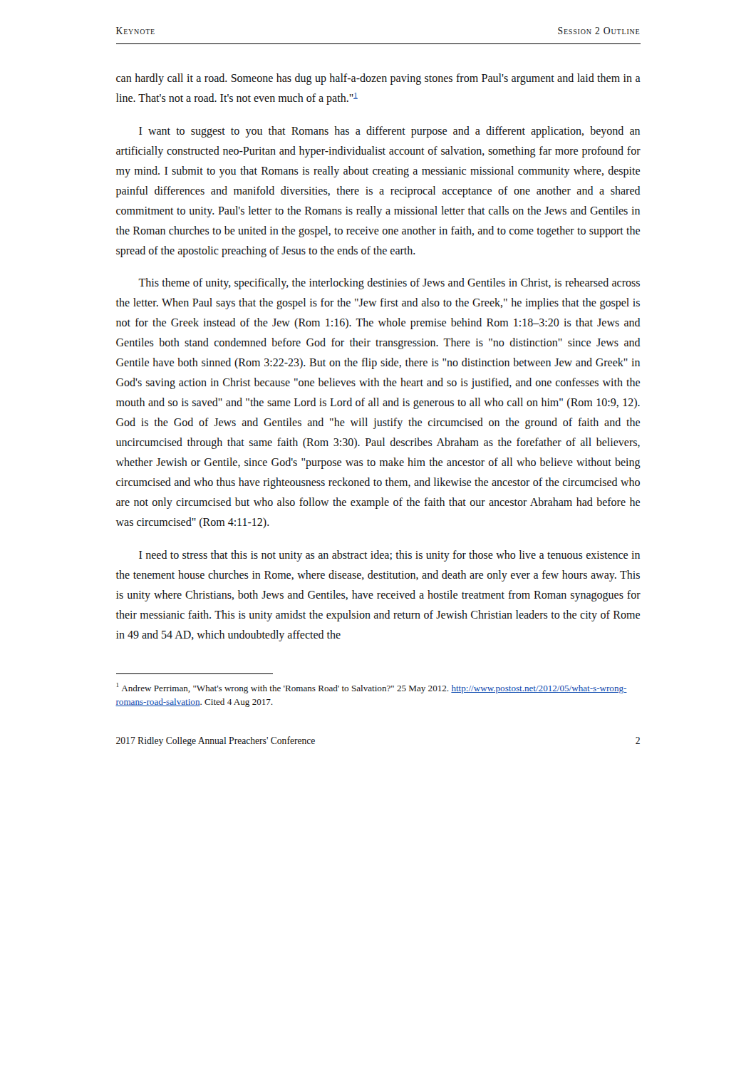Keynote Session 2 Outline
can hardly call it a road. Someone has dug up half-a-dozen paving stones from Paul's argument and laid them in a line. That's not a road. It's not even much of a path."1
I want to suggest to you that Romans has a different purpose and a different application, beyond an artificially constructed neo-Puritan and hyper-individualist account of salvation, something far more profound for my mind. I submit to you that Romans is really about creating a messianic missional community where, despite painful differences and manifold diversities, there is a reciprocal acceptance of one another and a shared commitment to unity. Paul's letter to the Romans is really a missional letter that calls on the Jews and Gentiles in the Roman churches to be united in the gospel, to receive one another in faith, and to come together to support the spread of the apostolic preaching of Jesus to the ends of the earth.
This theme of unity, specifically, the interlocking destinies of Jews and Gentiles in Christ, is rehearsed across the letter. When Paul says that the gospel is for the "Jew first and also to the Greek," he implies that the gospel is not for the Greek instead of the Jew (Rom 1:16). The whole premise behind Rom 1:18–3:20 is that Jews and Gentiles both stand condemned before God for their transgression. There is "no distinction" since Jews and Gentile have both sinned (Rom 3:22-23). But on the flip side, there is "no distinction between Jew and Greek" in God's saving action in Christ because "one believes with the heart and so is justified, and one confesses with the mouth and so is saved" and "the same Lord is Lord of all and is generous to all who call on him" (Rom 10:9, 12). God is the God of Jews and Gentiles and "he will justify the circumcised on the ground of faith and the uncircumcised through that same faith (Rom 3:30). Paul describes Abraham as the forefather of all believers, whether Jewish or Gentile, since God's "purpose was to make him the ancestor of all who believe without being circumcised and who thus have righteousness reckoned to them, and likewise the ancestor of the circumcised who are not only circumcised but who also follow the example of the faith that our ancestor Abraham had before he was circumcised" (Rom 4:11-12).
I need to stress that this is not unity as an abstract idea; this is unity for those who live a tenuous existence in the tenement house churches in Rome, where disease, destitution, and death are only ever a few hours away. This is unity where Christians, both Jews and Gentiles, have received a hostile treatment from Roman synagogues for their messianic faith. This is unity amidst the expulsion and return of Jewish Christian leaders to the city of Rome in 49 and 54 AD, which undoubtedly affected the
1Andrew Perriman, "What's wrong with the 'Romans Road' to Salvation?" 25 May 2012. http://www.postost.net/2012/05/what-s-wrong-romans-road-salvation. Cited 4 Aug 2017.
2017 Ridley College Annual Preachers' Conference 2